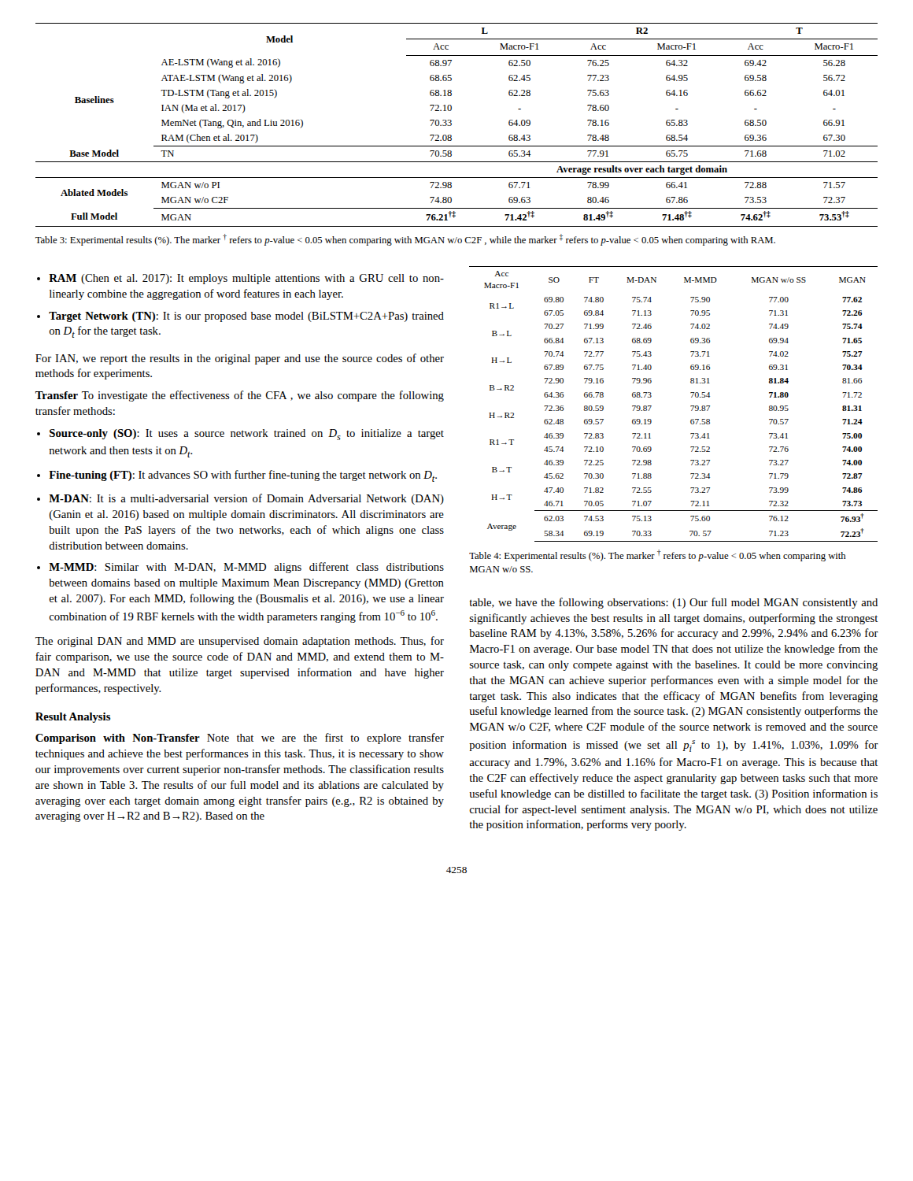| | Model | L | R2 | T |
| Acc | Macro-F1 | Acc | Macro-F1 | Acc | Macro-F1 |
| Baselines | AE-LSTM (Wang et al. 2016) | 68.97 | 62.50 | 76.25 | 64.32 | 69.42 | 56.28 |
| ATAE-LSTM (Wang et al. 2016) | 68.65 | 62.45 | 77.23 | 64.95 | 69.58 | 56.72 |
| TD-LSTM (Tang et al. 2015) | 68.18 | 62.28 | 75.63 | 64.16 | 66.62 | 64.01 |
| IAN (Ma et al. 2017) | 72.10 | - | 78.60 | - | - | - |
| MemNet (Tang, Qin, and Liu 2016) | 70.33 | 64.09 | 78.16 | 65.83 | 68.50 | 66.91 |
| RAM (Chen et al. 2017) | 72.08 | 68.43 | 78.48 | 68.54 | 69.36 | 67.30 |
| Base Model | TN | 70.58 | 65.34 | 77.91 | 65.75 | 71.68 | 71.02 |
| | | Average results over each target domain |
| Ablated Models | MGAN w/o PI | 72.98 | 67.71 | 78.99 | 66.41 | 72.88 | 71.57 |
| MGAN w/o C2F | 74.80 | 69.63 | 80.46 | 67.86 | 73.53 | 72.37 |
| Full Model | MGAN | 76.21 †‡ | 71.42 †‡ | 81.49 †‡ | 71.48 †‡ | 74.62 †‡ | 73.53 †‡ |
Table 3: Experimental results (%). The marker † refers to p-value < 0.05 when comparing with MGAN w/o C2F , while the marker ‡ refers to p-value < 0.05 when comparing with RAM.
RAM (Chen et al. 2017): It employs multiple attentions with a GRU cell to non-linearly combine the aggregation of word features in each layer.
Target Network (TN): It is our proposed base model (BiLSTM+C2A+Pas) trained on Dt for the target task.
For IAN, we report the results in the original paper and use the source codes of other methods for experiments.
Transfer To investigate the effectiveness of the CFA , we also compare the following transfer methods:
Source-only (SO): It uses a source network trained on Ds to initialize a target network and then tests it on Dt.
Fine-tuning (FT): It advances SO with further fine-tuning the target network on Dt.
M-DAN: It is a multi-adversarial version of Domain Adversarial Network (DAN) (Ganin et al. 2016) based on multiple domain discriminators. All discriminators are built upon the PaS layers of the two networks, each of which aligns one class distribution between domains.
M-MMD: Similar with M-DAN, M-MMD aligns different class distributions between domains based on multiple Maximum Mean Discrepancy (MMD) (Gretton et al. 2007). For each MMD, following the (Bousmalis et al. 2016), we use a linear combination of 19 RBF kernels with the width parameters ranging from 10−6 to 106.
The original DAN and MMD are unsupervised domain adaptation methods. Thus, for fair comparison, we use the source code of DAN and MMD, and extend them to M-DAN and M-MMD that utilize target supervised information and have higher performances, respectively.
Result Analysis
Comparison with Non-Transfer Note that we are the first to explore transfer techniques and achieve the best performances in this task. Thus, it is necessary to show our improvements over current superior non-transfer methods. The classification results are shown in Table 3. The results of our full model and its ablations are calculated by averaging over each target domain among eight transfer pairs (e.g., R2 is obtained by averaging over H→R2 and B→R2). Based on the
| Acc Macro-F1 | SO | FT | M-DAN | M-MMD | MGAN w/o SS | MGAN |
| R1→L | 69.80 | 74.80 | 75.74 | 75.90 | 77.00 | 77.62 |
| 67.05 | 69.84 | 71.13 | 70.95 | 71.31 | 72.26 |
| B→L | 70.27 | 71.99 | 72.46 | 74.02 | 74.49 | 75.74 |
| 66.84 | 67.13 | 68.69 | 69.36 | 69.94 | 71.65 |
| H→L | 70.74 | 72.77 | 75.43 | 73.71 | 74.02 | 75.27 |
| 67.89 | 67.75 | 71.40 | 69.16 | 69.31 | 70.34 |
| B→R2 | 72.90 | 79.16 | 79.96 | 81.31 | 81.84 | 81.66 |
| 64.36 | 66.78 | 68.73 | 70.54 | 71.80 | 71.72 |
| H→R2 | 72.36 | 80.59 | 79.87 | 79.87 | 80.95 | 81.31 |
| 62.48 | 69.57 | 69.19 | 67.58 | 70.57 | 71.24 |
| R1→T | 46.39 | 72.83 | 72.11 | 73.41 | 73.41 | 75.00 |
| 45.74 | 72.10 | 70.69 | 72.52 | 72.76 | 74.00 |
| B→T | 46.39 | 72.25 | 72.98 | 73.27 | 73.27 | 74.00 |
| 45.62 | 70.30 | 71.88 | 72.34 | 71.79 | 72.87 |
| H→T | 47.40 | 71.82 | 72.55 | 73.27 | 73.99 | 74.86 |
| 46.71 | 70.05 | 71.07 | 72.11 | 72.32 | 73.73 |
| Average | 62.03 | 74.53 | 75.13 | 75.60 | 76.12 | 76.93 † |
| 58.34 | 69.19 | 70.33 | 70. 57 | 71.23 | 72.23 † |
Table 4: Experimental results (%). The marker † refers to p-value < 0.05 when comparing with MGAN w/o SS.
table, we have the following observations: (1) Our full model MGAN consistently and significantly achieves the best results in all target domains, outperforming the strongest baseline RAM by 4.13%, 3.58%, 5.26% for accuracy and 2.99%, 2.94% and 6.23% for Macro-F1 on average. Our base model TN that does not utilize the knowledge from the source task, can only compete against with the baselines. It could be more convincing that the MGAN can achieve superior performances even with a simple model for the target task. This also indicates that the efficacy of MGAN benefits from leveraging useful knowledge learned from the source task. (2) MGAN consistently outperforms the MGAN w/o C2F, where C2F module of the source network is removed and the source position information is missed (we set all pis to 1), by 1.41%, 1.03%, 1.09% for accuracy and 1.79%, 3.62% and 1.16% for Macro-F1 on average. This is because that the C2F can effectively reduce the aspect granularity gap between tasks such that more useful knowledge can be distilled to facilitate the target task. (3) Position information is crucial for aspect-level sentiment analysis. The MGAN w/o PI, which does not utilize the position information, performs very poorly.
4258